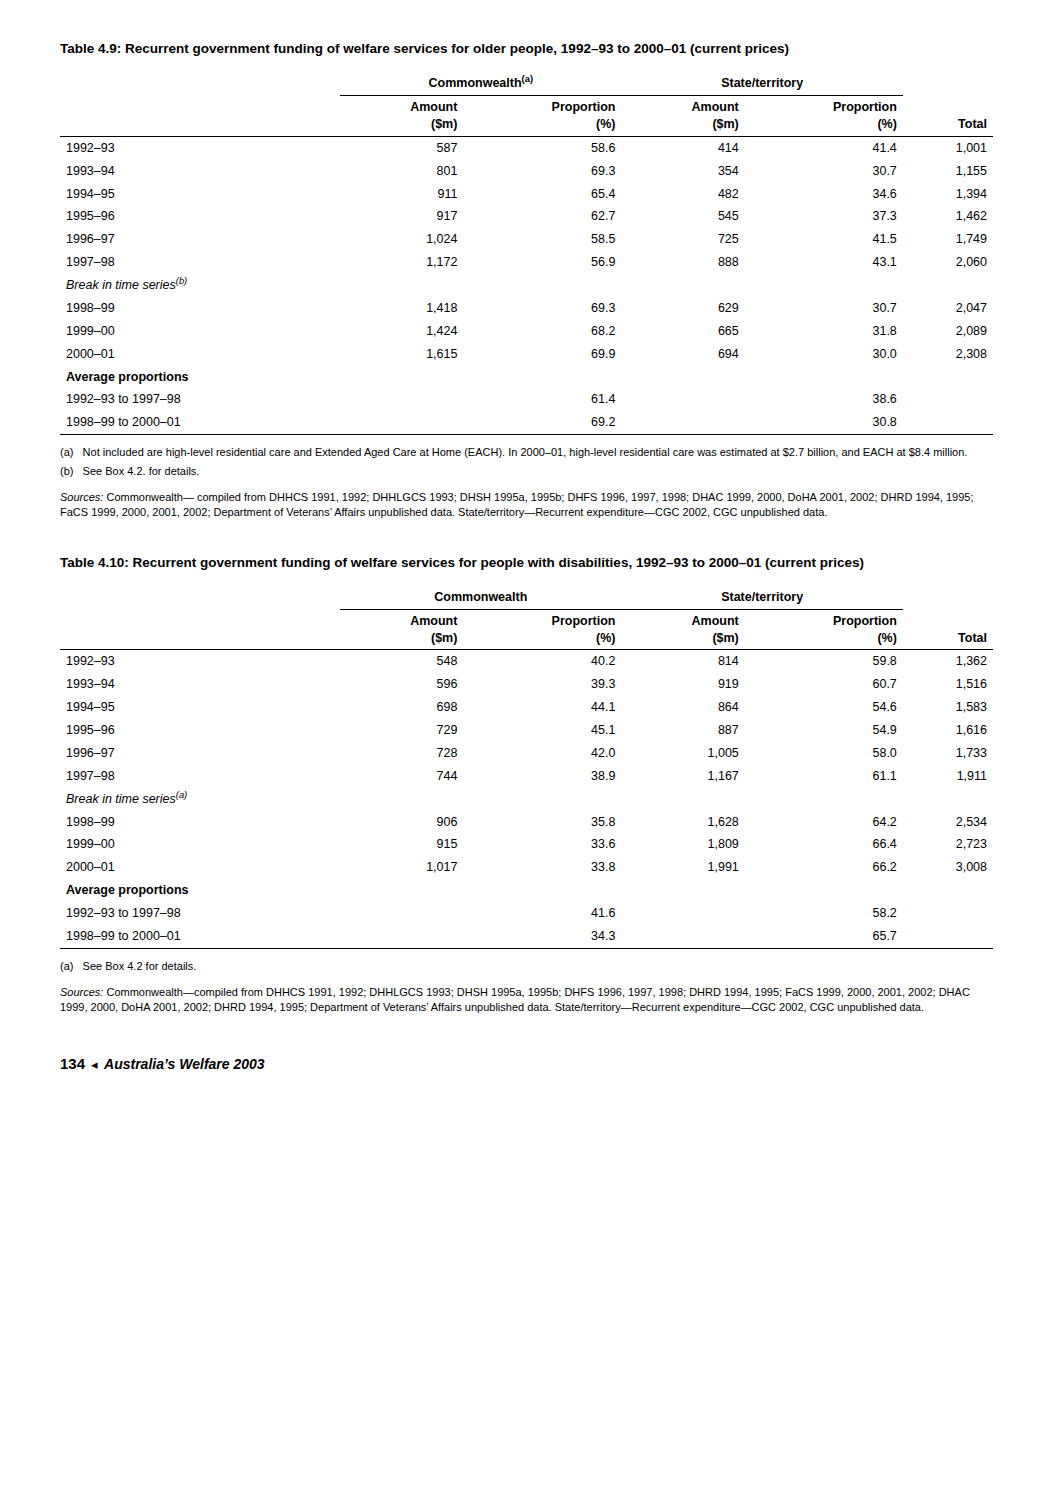Table 4.9: Recurrent government funding of welfare services for older people, 1992–93 to 2000–01 (current prices)
| | Commonwealth (a) | State/territory | |
| --- | --- | --- | --- |
| | Amount ($m) | Proportion (%) | Amount ($m) | Proportion (%) | Total |
| 1992–93 | 587 | 58.6 | 414 | 41.4 | 1,001 |
| 1993–94 | 801 | 69.3 | 354 | 30.7 | 1,155 |
| 1994–95 | 911 | 65.4 | 482 | 34.6 | 1,394 |
| 1995–96 | 917 | 62.7 | 545 | 37.3 | 1,462 |
| 1996–97 | 1,024 | 58.5 | 725 | 41.5 | 1,749 |
| 1997–98 | 1,172 | 56.9 | 888 | 43.1 | 2,060 |
| Break in time series (b) | | | | | |
| 1998–99 | 1,418 | 69.3 | 629 | 30.7 | 2,047 |
| 1999–00 | 1,424 | 68.2 | 665 | 31.8 | 2,089 |
| 2000–01 | 1,615 | 69.9 | 694 | 30.0 | 2,308 |
| Average proportions | | | | | |
| 1992–93 to 1997–98 | | 61.4 | | 38.6 | |
| 1998–99 to 2000–01 | | 69.2 | | 30.8 | |
(a) Not included are high-level residential care and Extended Aged Care at Home (EACH). In 2000–01, high-level residential care was estimated at $2.7 billion, and EACH at $8.4 million.
(b) See Box 4.2. for details.
Sources: Commonwealth— compiled from DHHCS 1991, 1992; DHHLGCS 1993; DHSH 1995a, 1995b; DHFS 1996, 1997, 1998; DHAC 1999, 2000, DoHA 2001, 2002; DHRD 1994, 1995; FaCS 1999, 2000, 2001, 2002; Department of Veterans’ Affairs unpublished data. State/territory—Recurrent expenditure—CGC 2002, CGC unpublished data.
Table 4.10: Recurrent government funding of welfare services for people with disabilities, 1992–93 to 2000–01 (current prices)
| | Commonwealth | State/territory | |
| --- | --- | --- | --- |
| | Amount ($m) | Proportion (%) | Amount ($m) | Proportion (%) | Total |
| 1992–93 | 548 | 40.2 | 814 | 59.8 | 1,362 |
| 1993–94 | 596 | 39.3 | 919 | 60.7 | 1,516 |
| 1994–95 | 698 | 44.1 | 864 | 54.6 | 1,583 |
| 1995–96 | 729 | 45.1 | 887 | 54.9 | 1,616 |
| 1996–97 | 728 | 42.0 | 1,005 | 58.0 | 1,733 |
| 1997–98 | 744 | 38.9 | 1,167 | 61.1 | 1,911 |
| Break in time series (a) | | | | | |
| 1998–99 | 906 | 35.8 | 1,628 | 64.2 | 2,534 |
| 1999–00 | 915 | 33.6 | 1,809 | 66.4 | 2,723 |
| 2000–01 | 1,017 | 33.8 | 1,991 | 66.2 | 3,008 |
| Average proportions | | | | | |
| 1992–93 to 1997–98 | | 41.6 | | 58.2 | |
| 1998–99 to 2000–01 | | 34.3 | | 65.7 | |
(a) See Box 4.2 for details.
Sources: Commonwealth—compiled from DHHCS 1991, 1992; DHHLGCS 1993; DHSH 1995a, 1995b; DHFS 1996, 1997, 1998; DHRD 1994, 1995; FaCS 1999, 2000, 2001, 2002; DHAC 1999, 2000, DoHA 2001, 2002; DHRD 1994, 1995; Department of Veterans’ Affairs unpublished data. State/territory—Recurrent expenditure—CGC 2002, CGC unpublished data.
134◂Australia’s Welfare 2003